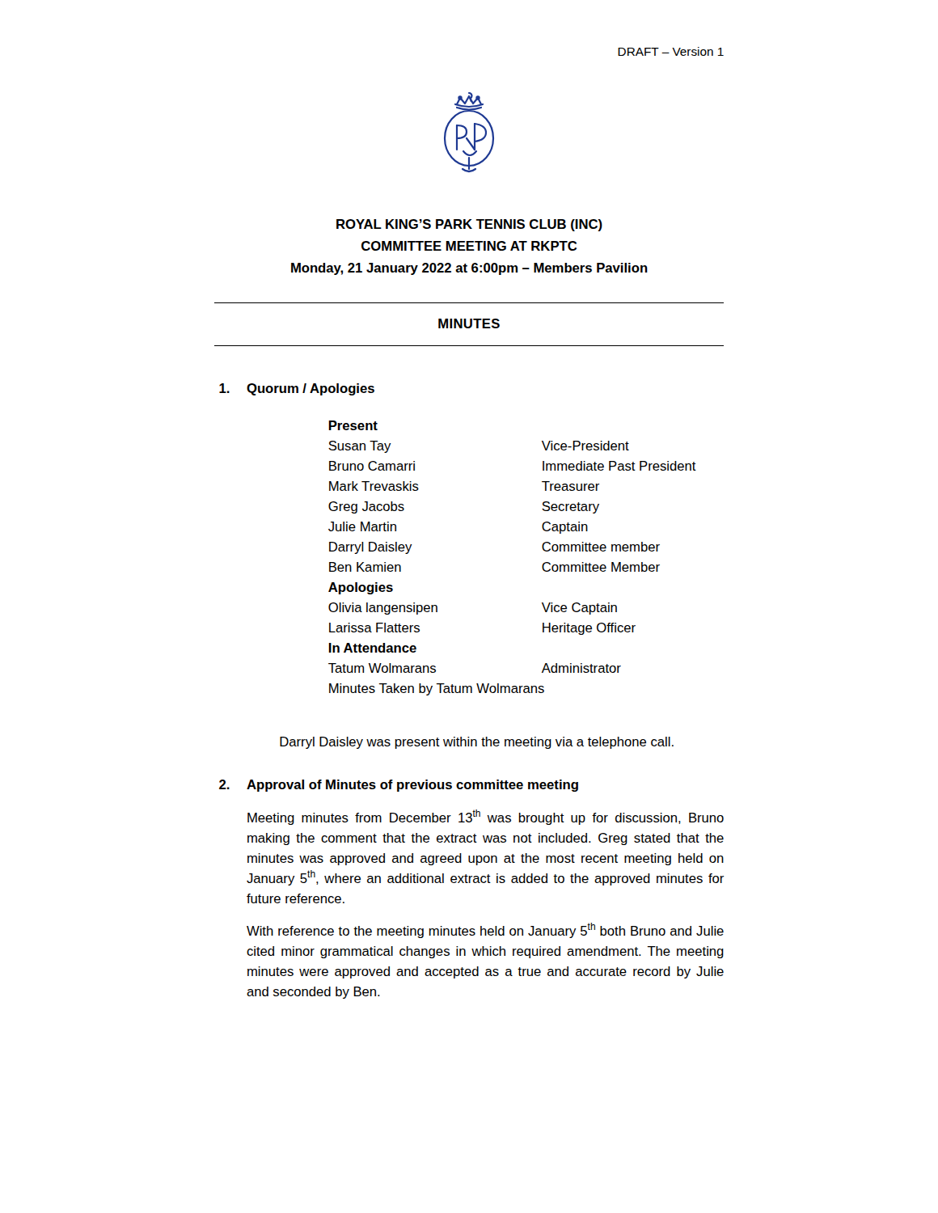DRAFT – Version 1
ROYAL KING’S PARK TENNIS CLUB (INC)
COMMITTEE MEETING AT RKPTC
Monday, 21 January 2022 at 6:00pm – Members Pavilion
MINUTES
Quorum / Apologies
| Present | |
| Susan Tay | Vice-President |
| Bruno Camarri | Immediate Past President |
| Mark Trevaskis | Treasurer |
| Greg Jacobs | Secretary |
| Julie Martin | Captain |
| Darryl Daisley | Committee member |
| Ben Kamien | Committee Member |
| Apologies | |
| Olivia langensipen | Vice Captain |
| Larissa Flatters | Heritage Officer |
| In Attendance | |
| Tatum Wolmarans | Administrator |
| Minutes Taken by Tatum Wolmarans |
Darryl Daisley was present within the meeting via a telephone call.
Approval of Minutes of previous committee meeting
Meeting minutes from December 13th was brought up for discussion, Bruno making the comment that the extract was not included. Greg stated that the minutes was approved and agreed upon at the most recent meeting held on January 5th, where an additional extract is added to the approved minutes for future reference.
With reference to the meeting minutes held on January 5th both Bruno and Julie cited minor grammatical changes in which required amendment. The meeting minutes were approved and accepted as a true and accurate record by Julie and seconded by Ben.